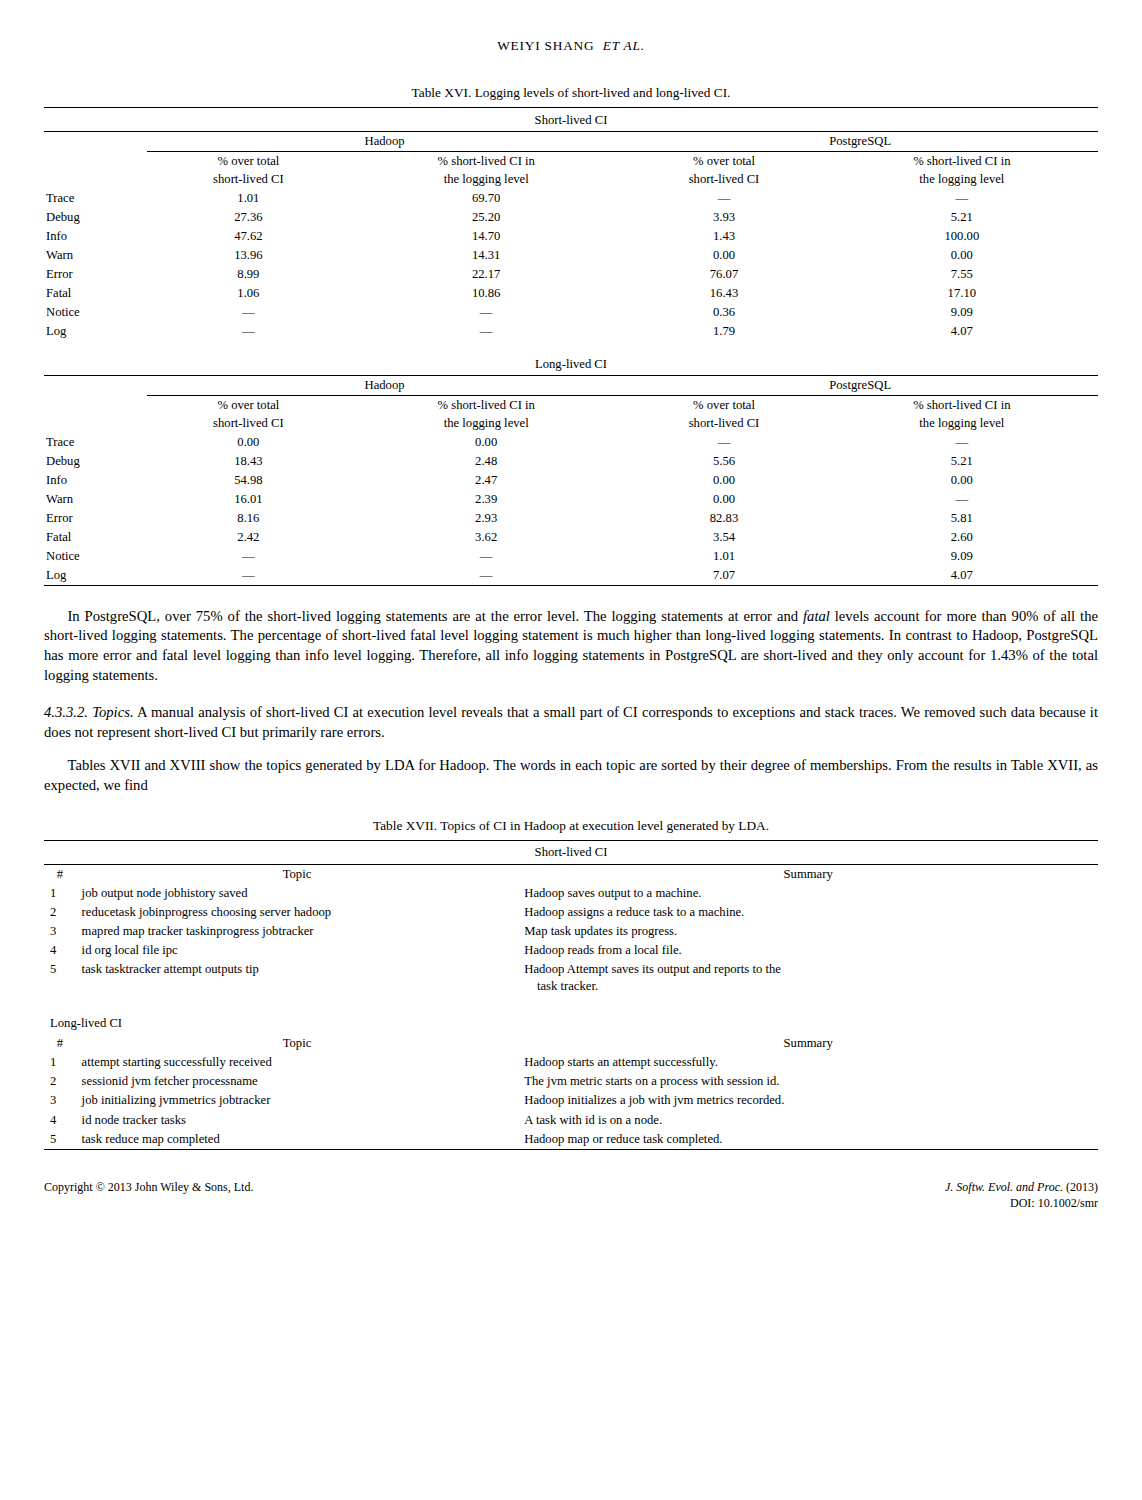WEIYI SHANG ET AL.
Table XVI. Logging levels of short-lived and long-lived CI.
| Short-lived CI |
| | Hadoop | PostgreSQL |
| | % over total short-lived CI | % short-lived CI in the logging level | % over total short-lived CI | % short-lived CI in the logging level |
| Trace | 1.01 | 69.70 | — | — |
| Debug | 27.36 | 25.20 | 3.93 | 5.21 |
| Info | 47.62 | 14.70 | 1.43 | 100.00 |
| Warn | 13.96 | 14.31 | 0.00 | 0.00 |
| Error | 8.99 | 22.17 | 76.07 | 7.55 |
| Fatal | 1.06 | 10.86 | 16.43 | 17.10 |
| Notice | — | — | 0.36 | 9.09 |
| Log | — | — | 1.79 | 4.07 |
| Long-lived CI |
| | Hadoop | PostgreSQL |
| | % over total short-lived CI | % short-lived CI in the logging level | % over total short-lived CI | % short-lived CI in the logging level |
| Trace | 0.00 | 0.00 | — | — |
| Debug | 18.43 | 2.48 | 5.56 | 5.21 |
| Info | 54.98 | 2.47 | 0.00 | 0.00 |
| Warn | 16.01 | 2.39 | 0.00 | — |
| Error | 8.16 | 2.93 | 82.83 | 5.81 |
| Fatal | 2.42 | 3.62 | 3.54 | 2.60 |
| Notice | — | — | 1.01 | 9.09 |
| Log | — | — | 7.07 | 4.07 |
In PostgreSQL, over 75% of the short-lived logging statements are at the error level. The logging statements at error and fatal levels account for more than 90% of all the short-lived logging statements. The percentage of short-lived fatal level logging statement is much higher than long-lived logging statements. In contrast to Hadoop, PostgreSQL has more error and fatal level logging than info level logging. Therefore, all info logging statements in PostgreSQL are short-lived and they only account for 1.43% of the total logging statements.
4.3.3.2. Topics. A manual analysis of short-lived CI at execution level reveals that a small part of CI corresponds to exceptions and stack traces. We removed such data because it does not represent short-lived CI but primarily rare errors.
Tables XVII and XVIII show the topics generated by LDA for Hadoop. The words in each topic are sorted by their degree of memberships. From the results in Table XVII, as expected, we find
Table XVII. Topics of CI in Hadoop at execution level generated by LDA.
| Short-lived CI |
| # | Topic | Summary |
| 1 | job output node jobhistory saved | Hadoop saves output to a machine. |
| 2 | reducetask jobinprogress choosing server hadoop | Hadoop assigns a reduce task to a machine. |
| 3 | mapred map tracker taskinprogress jobtracker | Map task updates its progress. |
| 4 | id org local file ipc | Hadoop reads from a local file. |
| 5 | task tasktracker attempt outputs tip | Hadoop Attempt saves its output and reports to the task tracker. |
| Long-lived CI |
| # | Topic | Summary |
| 1 | attempt starting successfully received | Hadoop starts an attempt successfully. |
| 2 | sessionid jvm fetcher processname | The jvm metric starts on a process with session id. |
| 3 | job initializing jvmmetrics jobtracker | Hadoop initializes a job with jvm metrics recorded. |
| 4 | id node tracker tasks | A task with id is on a node. |
| 5 | task reduce map completed | Hadoop map or reduce task completed. |
Copyright © 2013 John Wiley & Sons, Ltd.
J. Softw. Evol. and Proc. (2013)
DOI: 10.1002/smr